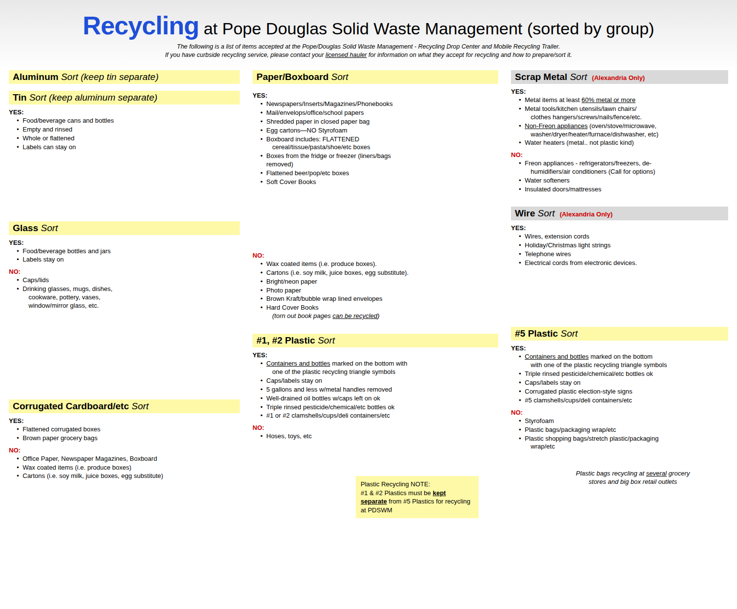Recycling at Pope Douglas Solid Waste Management (sorted by group)
The following is a list of items accepted at the Pope/Douglas Solid Waste Management - Recycling Drop Center and Mobile Recycling Trailer.
If you have curbside recycling service, please contact your licensed hauler for information on what they accept for recycling and how to prepare/sort it.
Aluminum Sort (keep tin separate)
Tin Sort (keep aluminum separate)
YES:
Food/beverage cans and bottles
Empty and rinsed
Whole or flattened
Labels can stay on
Glass Sort
YES:
Food/beverage bottles and jars
Labels stay on
NO:
Caps/lids
Drinking glasses, mugs, dishes,
cookware, pottery, vases, window/mirror glass, etc.
Corrugated Cardboard/etc Sort
YES:
Flattened corrugated boxes
Brown paper grocery bags
NO:
Office Paper, Newspaper Magazines, Boxboard
Wax coated items (i.e. produce boxes)
Cartons (i.e. soy milk, juice boxes, egg substitute)
Paper/Boxboard Sort
YES:
Newspapers/Inserts/Magazines/Phonebooks
Mail/envelops/office/school papers
Shredded paper in closed paper bag
Egg cartons—NO Styrofoam
Boxboard includes: FLATTENED
cereal/tissue/pasta/shoe/etc boxes
Boxes from the fridge or freezer (liners/bags removed)
Flattened beer/pop/etc boxes
Soft Cover Books
NO:
Wax coated items (i.e. produce boxes).
Cartons (i.e. soy milk, juice boxes, egg substitute).
Bright/neon paper
Photo paper
Brown Kraft/bubble wrap lined envelopes
Hard Cover Books
(torn out book pages can be recycled)
#1, #2 Plastic Sort
YES:
Containers and bottles marked on the bottom with
one of the plastic recycling triangle symbols
Caps/labels stay on
5 gallons and less w/metal handles removed
Well-drained oil bottles w/caps left on ok
Triple rinsed pesticide/chemical/etc bottles ok
#1 or #2 clamshells/cups/deli containers/etc
NO:
Hoses, toys, etc
Plastic Recycling NOTE:
#1 & #2 Plastics must be kept separate from #5 Plastics for recycling at PDSWM
Scrap Metal Sort(Alexandria Only)
YES:
Metal items at least 60% metal or more
Metal tools/kitchen utensils/lawn chairs/
clothes hangers/screws/nails/fence/etc.
Non-Freon appliances (oven/stove/microwave,
washer/dryer/heater/furnace/dishwasher, etc)
Water heaters (metal.. not plastic kind)
NO:
Freon appliances - refrigerators/freezers, de-
humidifiers/air conditioners (Call for options)
Water softeners
Insulated doors/mattresses
Wire Sort(Alexandria Only)
YES:
Wires, extension cords
Holiday/Christmas light strings
Telephone wires
Electrical cords from electronic devices.
#5 Plastic Sort
YES:
Containers and bottles marked on the bottom
with one of the plastic recycling triangle symbols
Triple rinsed pesticide/chemical/etc bottles ok
Caps/labels stay on
Corrugated plastic election-style signs
#5 clamshells/cups/deli containers/etc
NO:
Styrofoam
Plastic bags/packaging wrap/etc
Plastic shopping bags/stretch plastic/packaging
wrap/etc
Plastic bags recycling at several grocery
stores and big box retail outlets